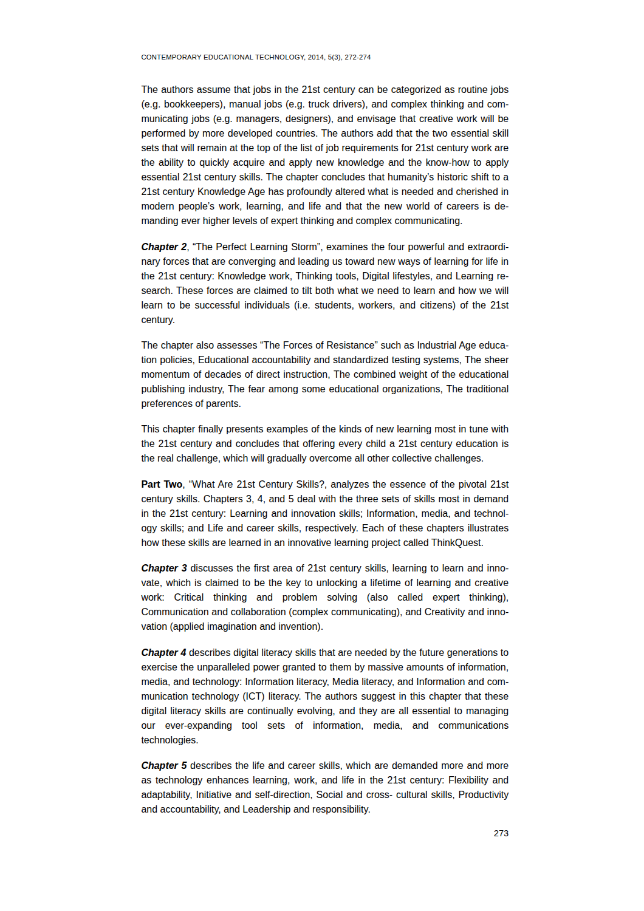CONTEMPORARY EDUCATIONAL TECHNOLOGY, 2014, 5(3), 272-274
The authors assume that jobs in the 21st century can be categorized as routine jobs (e.g. bookkeepers), manual jobs (e.g. truck drivers), and complex thinking and communicating jobs (e.g. managers, designers), and envisage that creative work will be performed by more developed countries. The authors add that the two essential skill sets that will remain at the top of the list of job requirements for 21st century work are the ability to quickly acquire and apply new knowledge and the know-how to apply essential 21st century skills. The chapter concludes that humanity’s historic shift to a 21st century Knowledge Age has profoundly altered what is needed and cherished in modern people’s work, learning, and life and that the new world of careers is demanding ever higher levels of expert thinking and complex communicating.
Chapter 2, “The Perfect Learning Storm”, examines the four powerful and extraordinary forces that are converging and leading us toward new ways of learning for life in the 21st century: Knowledge work, Thinking tools, Digital lifestyles, and Learning research. These forces are claimed to tilt both what we need to learn and how we will learn to be successful individuals (i.e. students, workers, and citizens) of the 21st century.
The chapter also assesses “The Forces of Resistance” such as Industrial Age education policies, Educational accountability and standardized testing systems, The sheer momentum of decades of direct instruction, The combined weight of the educational publishing industry, The fear among some educational organizations, The traditional preferences of parents.
This chapter finally presents examples of the kinds of new learning most in tune with the 21st century and concludes that offering every child a 21st century education is the real challenge, which will gradually overcome all other collective challenges.
Part Two, “What Are 21st Century Skills?, analyzes the essence of the pivotal 21st century skills. Chapters 3, 4, and 5 deal with the three sets of skills most in demand in the 21st century: Learning and innovation skills; Information, media, and technology skills; and Life and career skills, respectively. Each of these chapters illustrates how these skills are learned in an innovative learning project called ThinkQuest.
Chapter 3 discusses the first area of 21st century skills, learning to learn and innovate, which is claimed to be the key to unlocking a lifetime of learning and creative work: Critical thinking and problem solving (also called expert thinking), Communication and collaboration (complex communicating), and Creativity and innovation (applied imagination and invention).
Chapter 4 describes digital literacy skills that are needed by the future generations to exercise the unparalleled power granted to them by massive amounts of information, media, and technology: Information literacy, Media literacy, and Information and communication technology (ICT) literacy. The authors suggest in this chapter that these digital literacy skills are continually evolving, and they are all essential to managing our ever-expanding tool sets of information, media, and communications technologies.
Chapter 5 describes the life and career skills, which are demanded more and more as technology enhances learning, work, and life in the 21st century: Flexibility and adaptability, Initiative and self-direction, Social and cross- cultural skills, Productivity and accountability, and Leadership and responsibility.
273